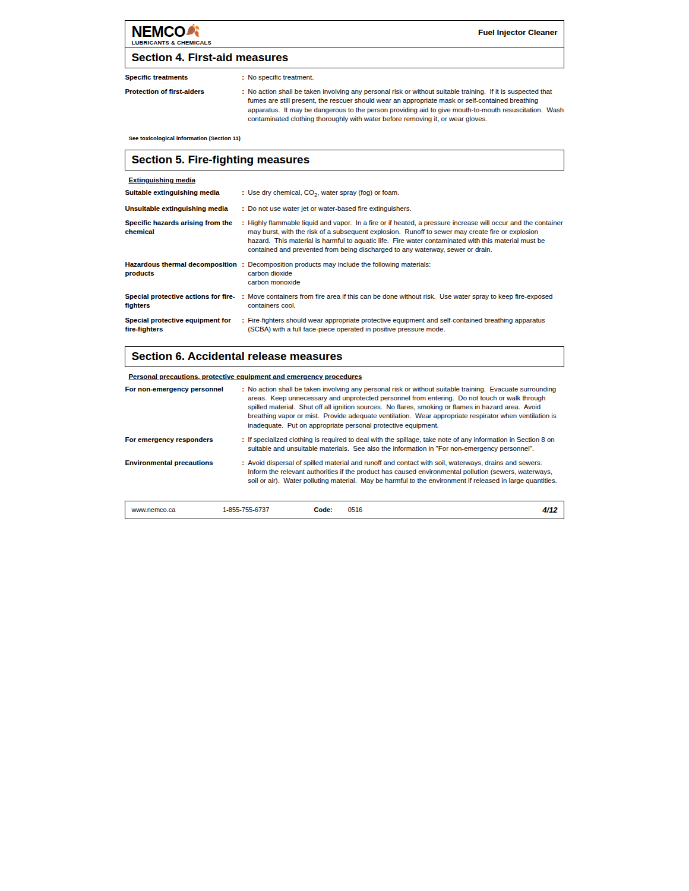NEMCO🍂
LUBRICANTS & CHEMICALS
Fuel Injector Cleaner
Section 4. First-aid measures
| Specific treatments | : | No specific treatment. |
| Protection of first-aiders | : | No action shall be taken involving any personal risk or without suitable training. If it is suspected that fumes are still present, the rescuer should wear an appropriate mask or self-contained breathing apparatus. It may be dangerous to the person providing aid to give mouth-to-mouth resuscitation. Wash contaminated clothing thoroughly with water before removing it, or wear gloves. |
See toxicological information (Section 11)
Section 5. Fire-fighting measures
Extinguishing media
| Suitable extinguishing media | : | Use dry chemical, CO 2 , water spray (fog) or foam. |
| Unsuitable extinguishing media | : | Do not use water jet or water-based fire extinguishers. |
| Specific hazards arising from the chemical | : | Highly flammable liquid and vapor. In a fire or if heated, a pressure increase will occur and the container may burst, with the risk of a subsequent explosion. Runoff to sewer may create fire or explosion hazard. This material is harmful to aquatic life. Fire water contaminated with this material must be contained and prevented from being discharged to any waterway, sewer or drain. |
| Hazardous thermal decomposition products | : | Decomposition products may include the following materials: carbon dioxide carbon monoxide |
| Special protective actions for fire-fighters | : | Move containers from fire area if this can be done without risk. Use water spray to keep fire-exposed containers cool. |
| Special protective equipment for fire-fighters | : | Fire-fighters should wear appropriate protective equipment and self-contained breathing apparatus (SCBA) with a full face-piece operated in positive pressure mode. |
Section 6. Accidental release measures
Personal precautions, protective equipment and emergency procedures
| For non-emergency personnel | : | No action shall be taken involving any personal risk or without suitable training. Evacuate surrounding areas. Keep unnecessary and unprotected personnel from entering. Do not touch or walk through spilled material. Shut off all ignition sources. No flares, smoking or flames in hazard area. Avoid breathing vapor or mist. Provide adequate ventilation. Wear appropriate respirator when ventilation is inadequate. Put on appropriate personal protective equipment. |
| For emergency responders | : | If specialized clothing is required to deal with the spillage, take note of any information in Section 8 on suitable and unsuitable materials. See also the information in "For non-emergency personnel". |
| Environmental precautions | : | Avoid dispersal of spilled material and runoff and contact with soil, waterways, drains and sewers. Inform the relevant authorities if the product has caused environmental pollution (sewers, waterways, soil or air). Water polluting material. May be harmful to the environment if released in large quantities. |
www.nemco.ca 1-855-755-6737 Code: 0516 4/12